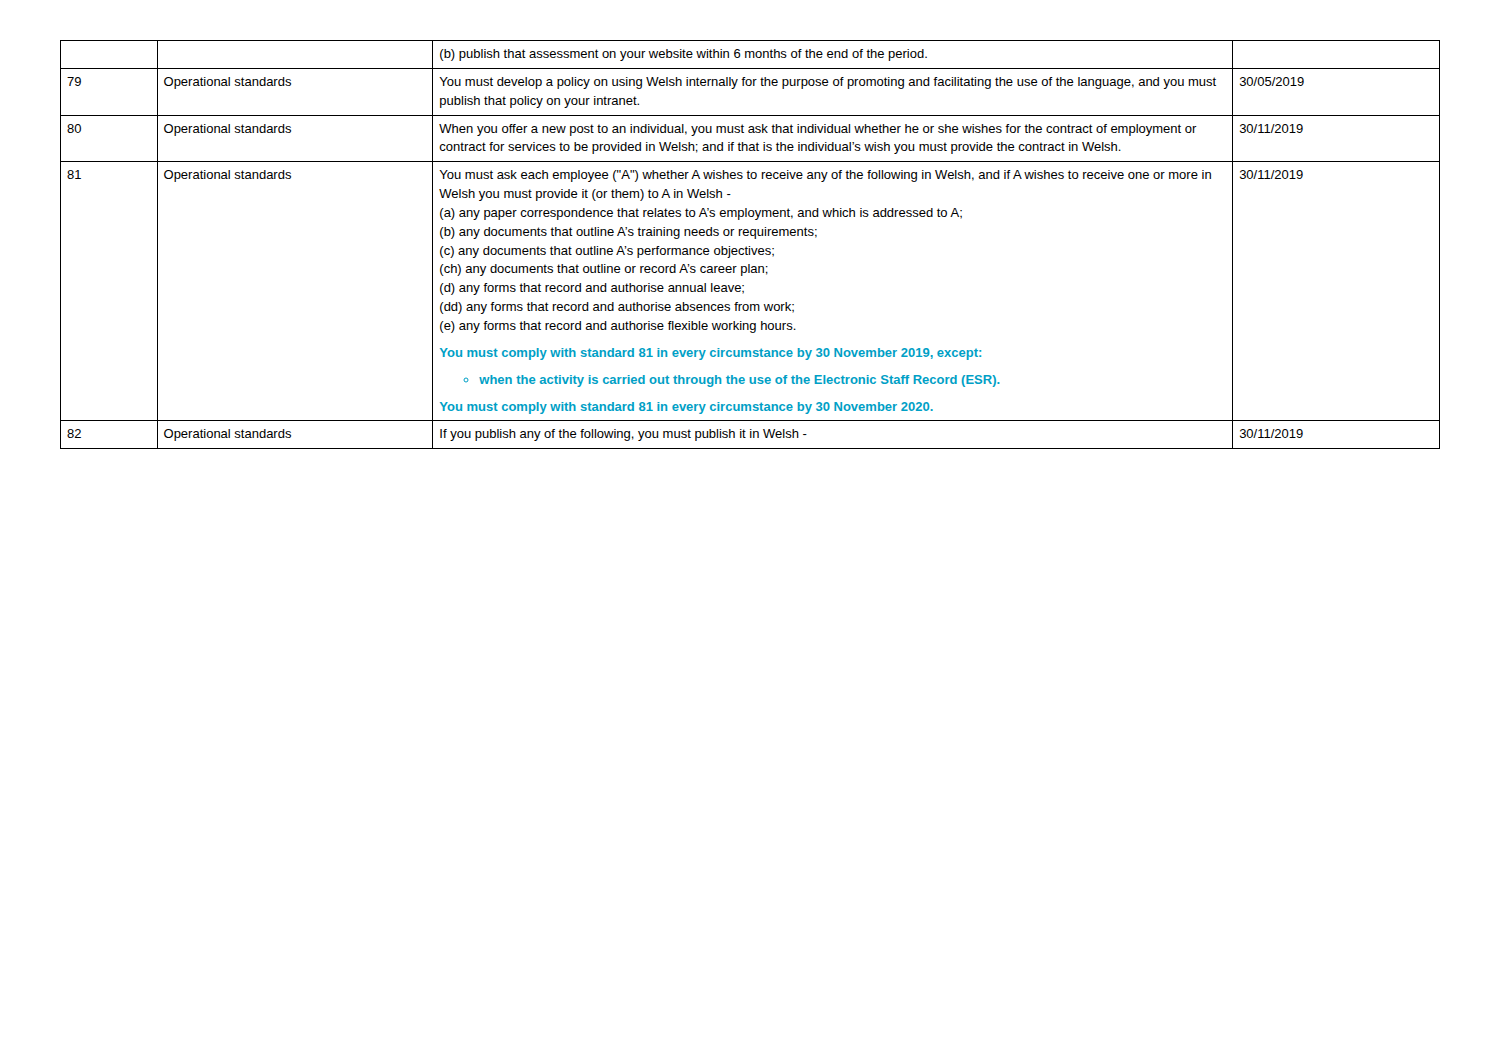| | | (b) publish that assessment on your website within 6 months of the end of the period. | |
| 79 | Operational standards | You must develop a policy on using Welsh internally for the purpose of promoting and facilitating the use of the language, and you must publish that policy on your intranet. | 30/05/2019 |
| 80 | Operational standards | When you offer a new post to an individual, you must ask that individual whether he or she wishes for the contract of employment or contract for services to be provided in Welsh; and if that is the individual’s wish you must provide the contract in Welsh. | 30/11/2019 |
| 81 | Operational standards | You must ask each employee ("A") whether A wishes to receive any of the following in Welsh, and if A wishes to receive one or more in Welsh you must provide it (or them) to A in Welsh - (a) any paper correspondence that relates to A’s employment, and which is addressed to A; (b) any documents that outline A’s training needs or requirements; (c) any documents that outline A’s performance objectives; (ch) any documents that outline or record A’s career plan; (d) any forms that record and authorise annual leave; (dd) any forms that record and authorise absences from work; (e) any forms that record and authorise flexible working hours. You must comply with standard 81 in every circumstance by 30 November 2019, except: when the activity is carried out through the use of the Electronic Staff Record (ESR). You must comply with standard 81 in every circumstance by 30 November 2020. | 30/11/2019 |
| 82 | Operational standards | If you publish any of the following, you must publish it in Welsh - | 30/11/2019 |